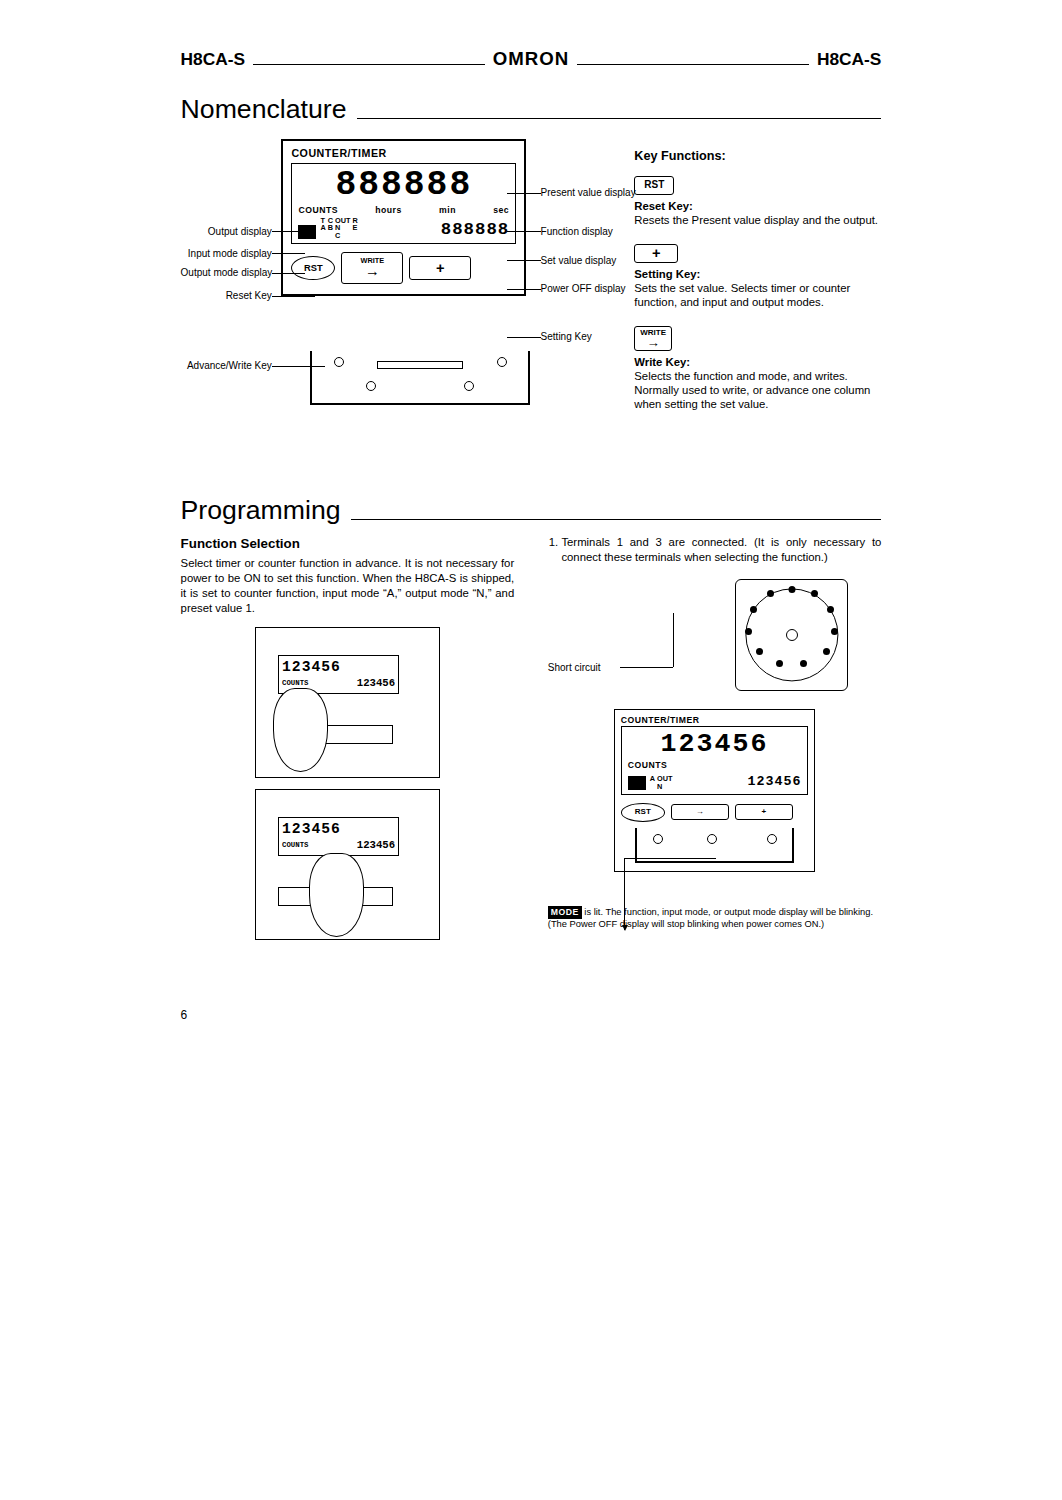H8CA-S OMRON H8CA-S
Nomenclature
COUNTER/TIMER
888888
COUNTS hours min sec
TA
CB
OUT NC
RE
888888
RST
WRITE→
+
Output display
Input mode display
Output mode display
Reset Key
Advance/Write Key
Present value display
Function display
Set value display
Power OFF display
Setting Key
Key Functions:
RST
Reset Key:
Resets the Present value display and the output.
+
Setting Key:
Sets the set value. Selects timer or counter function, and input and output modes.
WRITE→
Write Key:
Selects the function and mode, and writes. Normally used to write, or advance one column when setting the set value.
Programming
Function Selection
Select timer or counter function in advance. It is not necessary for power to be ON to set this function. When the H8CA-S is shipped, it is set to counter function, input mode “A,” output mode “N,” and preset value 1.
123456
COUNTS 123456
123456
COUNTS 123456
Terminals 1 and 3 are connected. (It is only necessary to connect these terminals when selecting the function.)
Short circuit
COUNTER/TIMER
123456
COUNTS
A
OUT N
123456
RST
→
+
MODE is lit. The function, input mode, or output mode display will be blinking.
(The Power OFF display will stop blinking when power comes ON.)
6